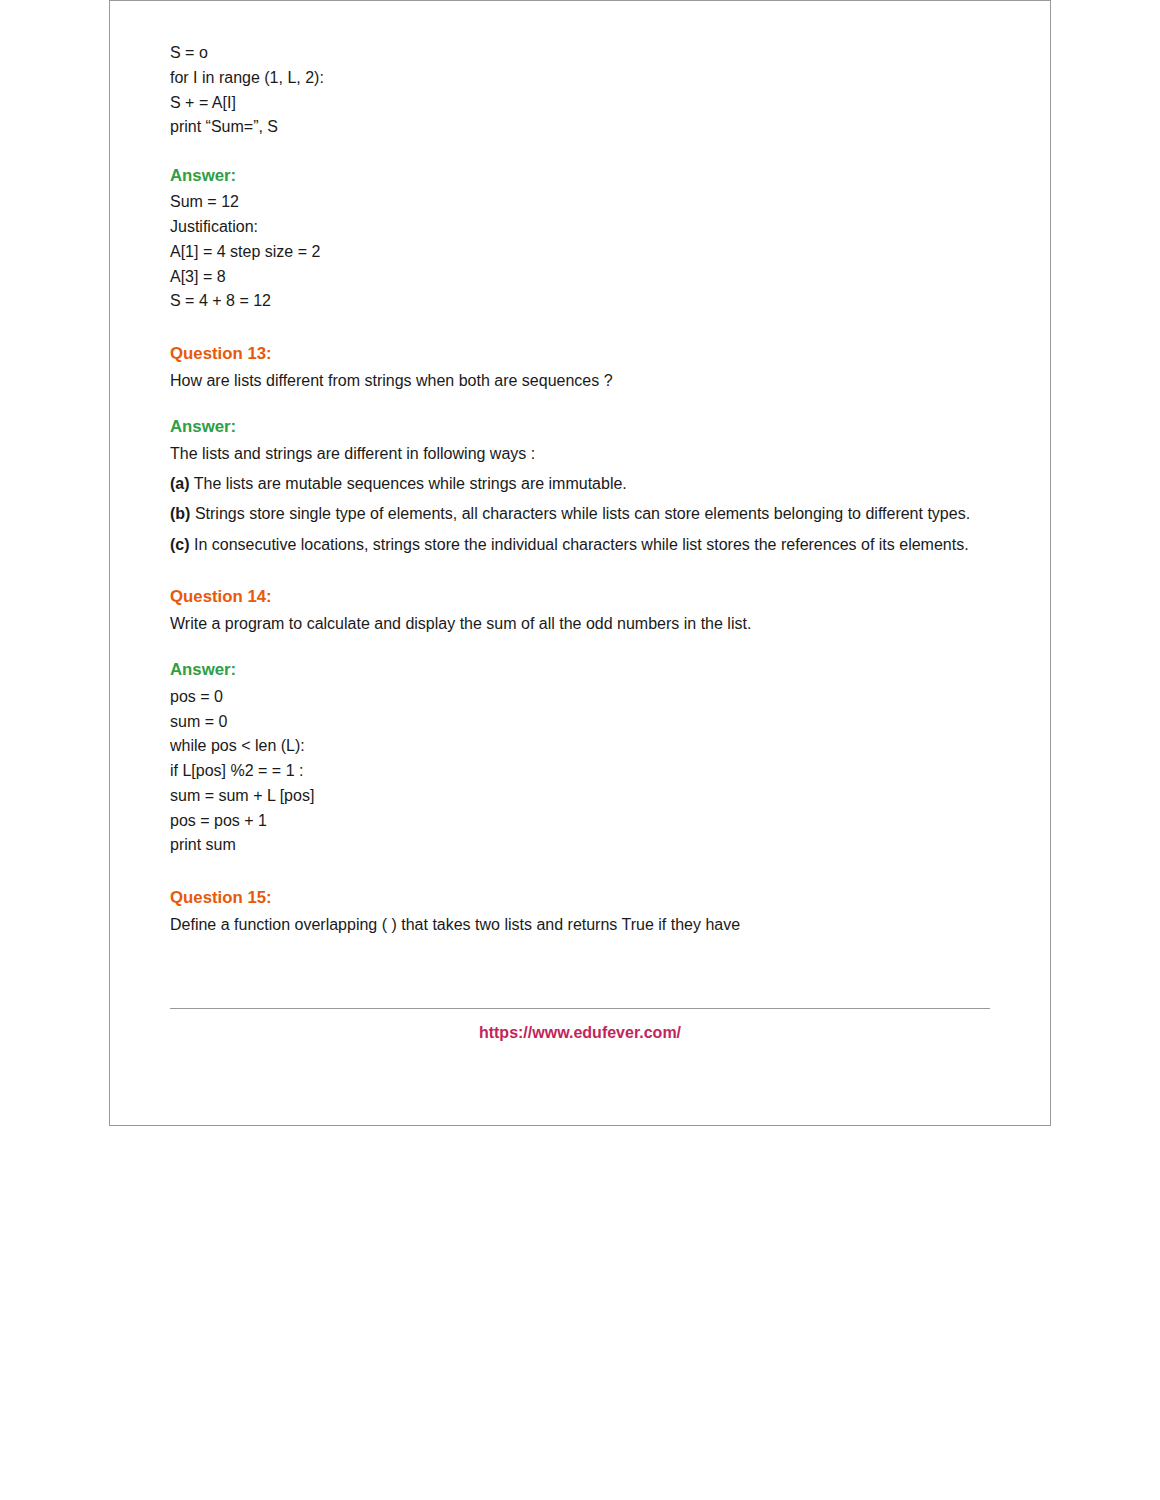S = o
for I in range (1, L, 2):
S + = A[I]
print “Sum=”, S
Answer:
Sum = 12
Justification:
A[1] = 4 step size = 2
A[3] = 8
S = 4 + 8 = 12
Question 13:
How are lists different from strings when both are sequences ?
Answer:
The lists and strings are different in following ways :
(a) The lists are mutable sequences while strings are immutable.
(b) Strings store single type of elements, all characters while lists can store elements belonging to different types.
(c) In consecutive locations, strings store the individual characters while list stores the references of its elements.
Question 14:
Write a program to calculate and display the sum of all the odd numbers in the list.
Answer:
pos = 0
sum = 0
while pos < len (L):
if L[pos] %2 = = 1 :
sum = sum + L [pos]
pos = pos + 1
print sum
Question 15:
Define a function overlapping ( ) that takes two lists and returns True if they have
https://www.edufever.com/